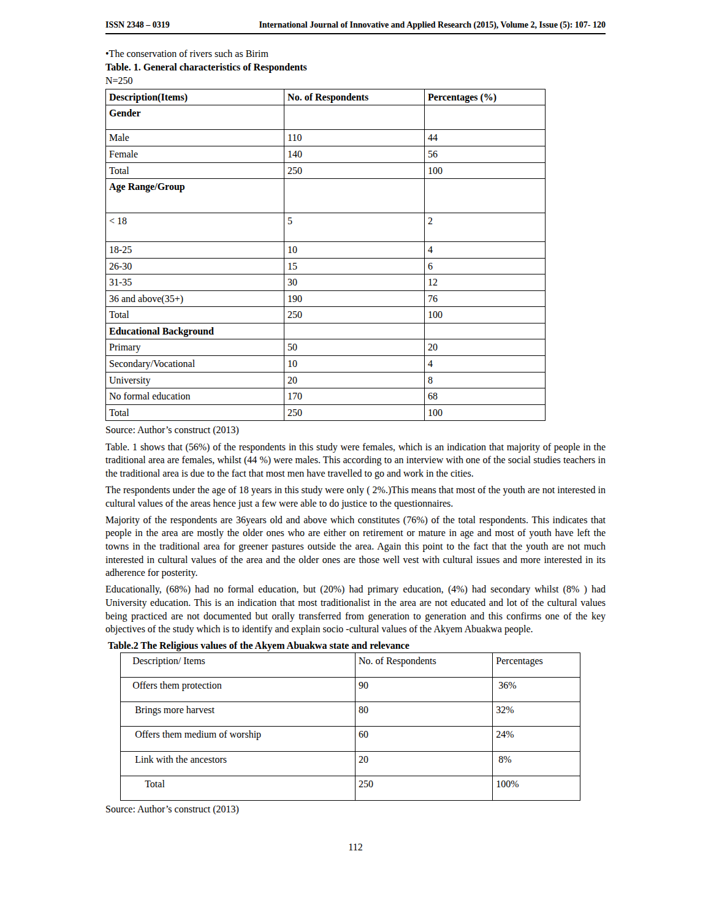ISSN 2348 – 0319 International Journal of Innovative and Applied Research (2015), Volume 2, Issue (5): 107- 120
•The conservation of rivers such as Birim
Table. 1. General characteristics of Respondents
N=250
| Description(Items) | No. of Respondents | Percentages (%) |
| --- | --- | --- |
| Gender | | |
| Male | 110 | 44 |
| Female | 140 | 56 |
| Total | 250 | 100 |
| Age Range/Group | | |
| < 18 | 5 | 2 |
| 18-25 | 10 | 4 |
| 26-30 | 15 | 6 |
| 31-35 | 30 | 12 |
| 36 and above(35+) | 190 | 76 |
| Total | 250 | 100 |
| Educational Background | | |
| Primary | 50 | 20 |
| Secondary/Vocational | 10 | 4 |
| University | 20 | 8 |
| No formal education | 170 | 68 |
| Total | 250 | 100 |
Source: Author’s construct (2013)
Table. 1 shows that (56%) of the respondents in this study were females, which is an indication that majority of people in the traditional area are females, whilst (44 %) were males. This according to an interview with one of the social studies teachers in the traditional area is due to the fact that most men have travelled to go and work in the cities.
The respondents under the age of 18 years in this study were only ( 2%.)This means that most of the youth are not interested in cultural values of the areas hence just a few were able to do justice to the questionnaires.
Majority of the respondents are 36years old and above which constitutes (76%) of the total respondents. This indicates that people in the area are mostly the older ones who are either on retirement or mature in age and most of youth have left the towns in the traditional area for greener pastures outside the area. Again this point to the fact that the youth are not much interested in cultural values of the area and the older ones are those well vest with cultural issues and more interested in its adherence for posterity.
Educationally, (68%) had no formal education, but (20%) had primary education, (4%) had secondary whilst (8% ) had University education. This is an indication that most traditionalist in the area are not educated and lot of the cultural values being practiced are not documented but orally transferred from generation to generation and this confirms one of the key objectives of the study which is to identify and explain socio -cultural values of the Akyem Abuakwa people.
Table.2 The Religious values of the Akyem Abuakwa state and relevance
| Description/ Items | No. of Respondents | Percentages |
| Offers them protection | 90 | 36% |
| Brings more harvest | 80 | 32% |
| Offers them medium of worship | 60 | 24% |
| Link with the ancestors | 20 | 8% |
| Total | 250 | 100% |
Source: Author’s construct (2013)
112